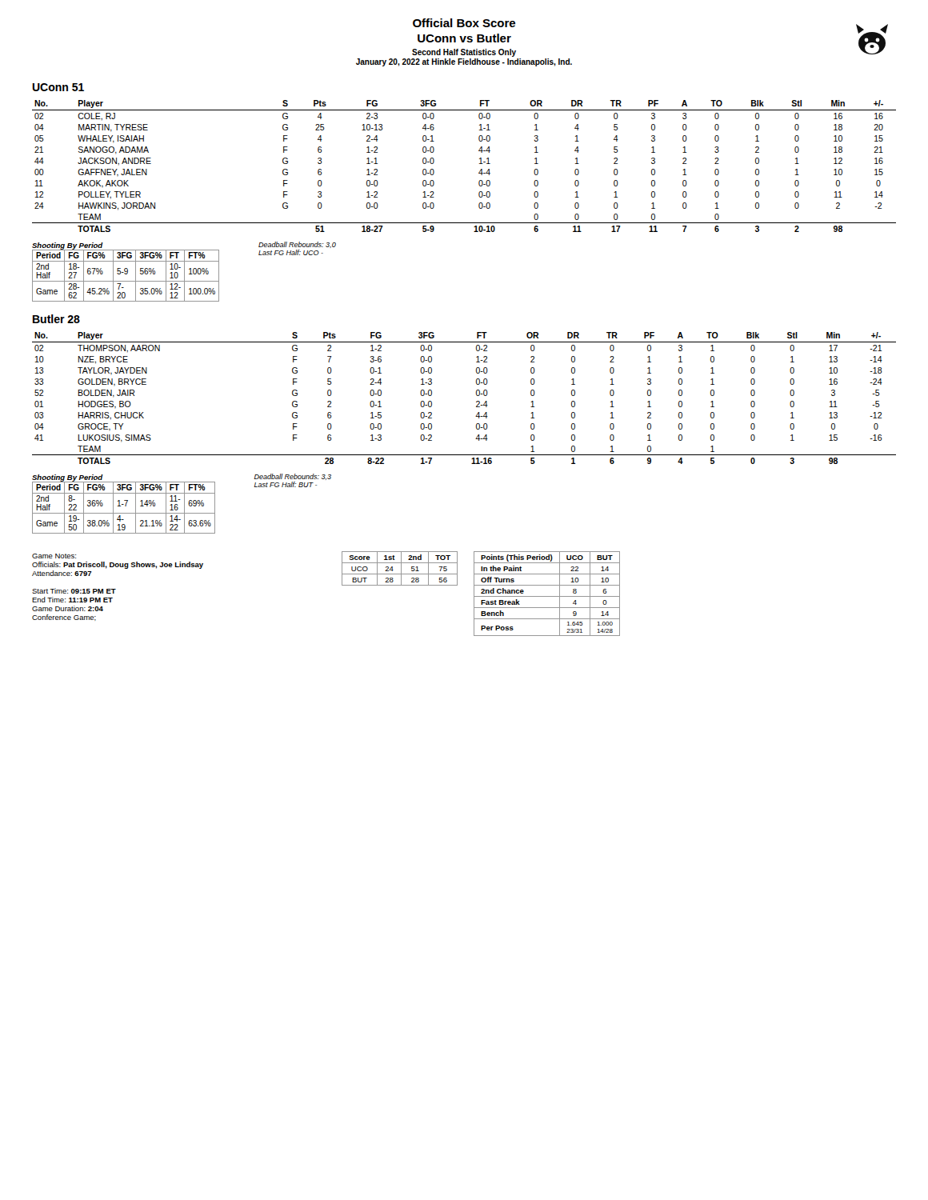Official Box Score
UConn vs Butler
Second Half Statistics Only
January 20, 2022 at Hinkle Fieldhouse - Indianapolis, Ind.
UConn 51
| No. | Player | S | Pts | FG | 3FG | FT | OR | DR | TR | PF | A | TO | Blk | Stl | Min | +/- |
| --- | --- | --- | --- | --- | --- | --- | --- | --- | --- | --- | --- | --- | --- | --- | --- | --- |
| 02 | COLE, RJ | G | 4 | 2-3 | 0-0 | 0-0 | 0 | 0 | 0 | 3 | 3 | 0 | 0 | 0 | 16 | 16 |
| 04 | MARTIN, TYRESE | G | 25 | 10-13 | 4-6 | 1-1 | 1 | 4 | 5 | 0 | 0 | 0 | 0 | 0 | 18 | 20 |
| 05 | WHALEY, ISAIAH | F | 4 | 2-4 | 0-1 | 0-0 | 3 | 1 | 4 | 3 | 0 | 0 | 1 | 0 | 10 | 15 |
| 21 | SANOGO, ADAMA | F | 6 | 1-2 | 0-0 | 4-4 | 1 | 4 | 5 | 1 | 1 | 3 | 2 | 0 | 18 | 21 |
| 44 | JACKSON, ANDRE | G | 3 | 1-1 | 0-0 | 1-1 | 1 | 1 | 2 | 3 | 2 | 2 | 0 | 1 | 12 | 16 |
| 00 | GAFFNEY, JALEN | G | 6 | 1-2 | 0-0 | 4-4 | 0 | 0 | 0 | 0 | 1 | 0 | 0 | 1 | 10 | 15 |
| 11 | AKOK, AKOK | F | 0 | 0-0 | 0-0 | 0-0 | 0 | 0 | 0 | 0 | 0 | 0 | 0 | 0 | 0 | 0 |
| 12 | POLLEY, TYLER | F | 3 | 1-2 | 1-2 | 0-0 | 0 | 1 | 1 | 0 | 0 | 0 | 0 | 0 | 11 | 14 |
| 24 | HAWKINS, JORDAN | G | 0 | 0-0 | 0-0 | 0-0 | 0 | 0 | 0 | 1 | 0 | 1 | 0 | 0 | 2 | -2 |
| | TEAM | | | | | | 0 | 0 | 0 | 0 | | 0 | | | | |
| | TOTALS | | 51 | 18-27 | 5-9 | 10-10 | 6 | 11 | 17 | 11 | 7 | 6 | 3 | 2 | 98 | |
Shooting By Period
| Period | FG | FG% | 3FG | 3FG% | FT | FT% |
| --- | --- | --- | --- | --- | --- | --- |
| 2nd Half | 18-27 | 67% | 5-9 | 56% | 10-10 | 100% |
| Game | 28-62 | 45.2% | 7-20 | 35.0% | 12-12 | 100.0% |
Deadball Rebounds: 3,0
Last FG Half: UCO -
Butler 28
| No. | Player | S | Pts | FG | 3FG | FT | OR | DR | TR | PF | A | TO | Blk | Stl | Min | +/- |
| --- | --- | --- | --- | --- | --- | --- | --- | --- | --- | --- | --- | --- | --- | --- | --- | --- |
| 02 | THOMPSON, AARON | G | 2 | 1-2 | 0-0 | 0-2 | 0 | 0 | 0 | 0 | 3 | 1 | 0 | 0 | 17 | -21 |
| 10 | NZE, BRYCE | F | 7 | 3-6 | 0-0 | 1-2 | 2 | 0 | 2 | 1 | 1 | 0 | 0 | 1 | 13 | -14 |
| 13 | TAYLOR, JAYDEN | G | 0 | 0-1 | 0-0 | 0-0 | 0 | 0 | 0 | 1 | 0 | 1 | 0 | 0 | 10 | -18 |
| 33 | GOLDEN, BRYCE | F | 5 | 2-4 | 1-3 | 0-0 | 0 | 1 | 1 | 3 | 0 | 1 | 0 | 0 | 16 | -24 |
| 52 | BOLDEN, JAIR | G | 0 | 0-0 | 0-0 | 0-0 | 0 | 0 | 0 | 0 | 0 | 0 | 0 | 0 | 3 | -5 |
| 01 | HODGES, BO | G | 2 | 0-1 | 0-0 | 2-4 | 1 | 0 | 1 | 1 | 0 | 1 | 0 | 0 | 11 | -5 |
| 03 | HARRIS, CHUCK | G | 6 | 1-5 | 0-2 | 4-4 | 1 | 0 | 1 | 2 | 0 | 0 | 0 | 1 | 13 | -12 |
| 04 | GROCE, TY | F | 0 | 0-0 | 0-0 | 0-0 | 0 | 0 | 0 | 0 | 0 | 0 | 0 | 0 | 0 | 0 |
| 41 | LUKOSIUS, SIMAS | F | 6 | 1-3 | 0-2 | 4-4 | 0 | 0 | 0 | 1 | 0 | 0 | 0 | 1 | 15 | -16 |
| | TEAM | | | | | | 1 | 0 | 1 | 0 | | 1 | | | | |
| | TOTALS | | 28 | 8-22 | 1-7 | 11-16 | 5 | 1 | 6 | 9 | 4 | 5 | 0 | 3 | 98 | |
Shooting By Period
| Period | FG | FG% | 3FG | 3FG% | FT | FT% |
| --- | --- | --- | --- | --- | --- | --- |
| 2nd Half | 8-22 | 36% | 1-7 | 14% | 11-16 | 69% |
| Game | 19-50 | 38.0% | 4-19 | 21.1% | 14-22 | 63.6% |
Deadball Rebounds: 3,3
Last FG Half: BUT -
Game Notes:
Officials: Pat Driscoll, Doug Shows, Joe Lindsay
Attendance: 6797
Start Time: 09:15 PM ET
End Time: 11:19 PM ET
Game Duration: 2:04
Conference Game;
| Score | 1st | 2nd | TOT |
| --- | --- | --- | --- |
| UCO | 24 | 51 | 75 |
| BUT | 28 | 28 | 56 |
| Points (This Period) | UCO | BUT |
| --- | --- | --- |
| In the Paint | 22 | 14 |
| Off Turns | 10 | 10 |
| 2nd Chance | 8 | 6 |
| Fast Break | 4 | 0 |
| Bench | 9 | 14 |
| Per Poss | 1.645 23/31 | 1.000 14/28 |